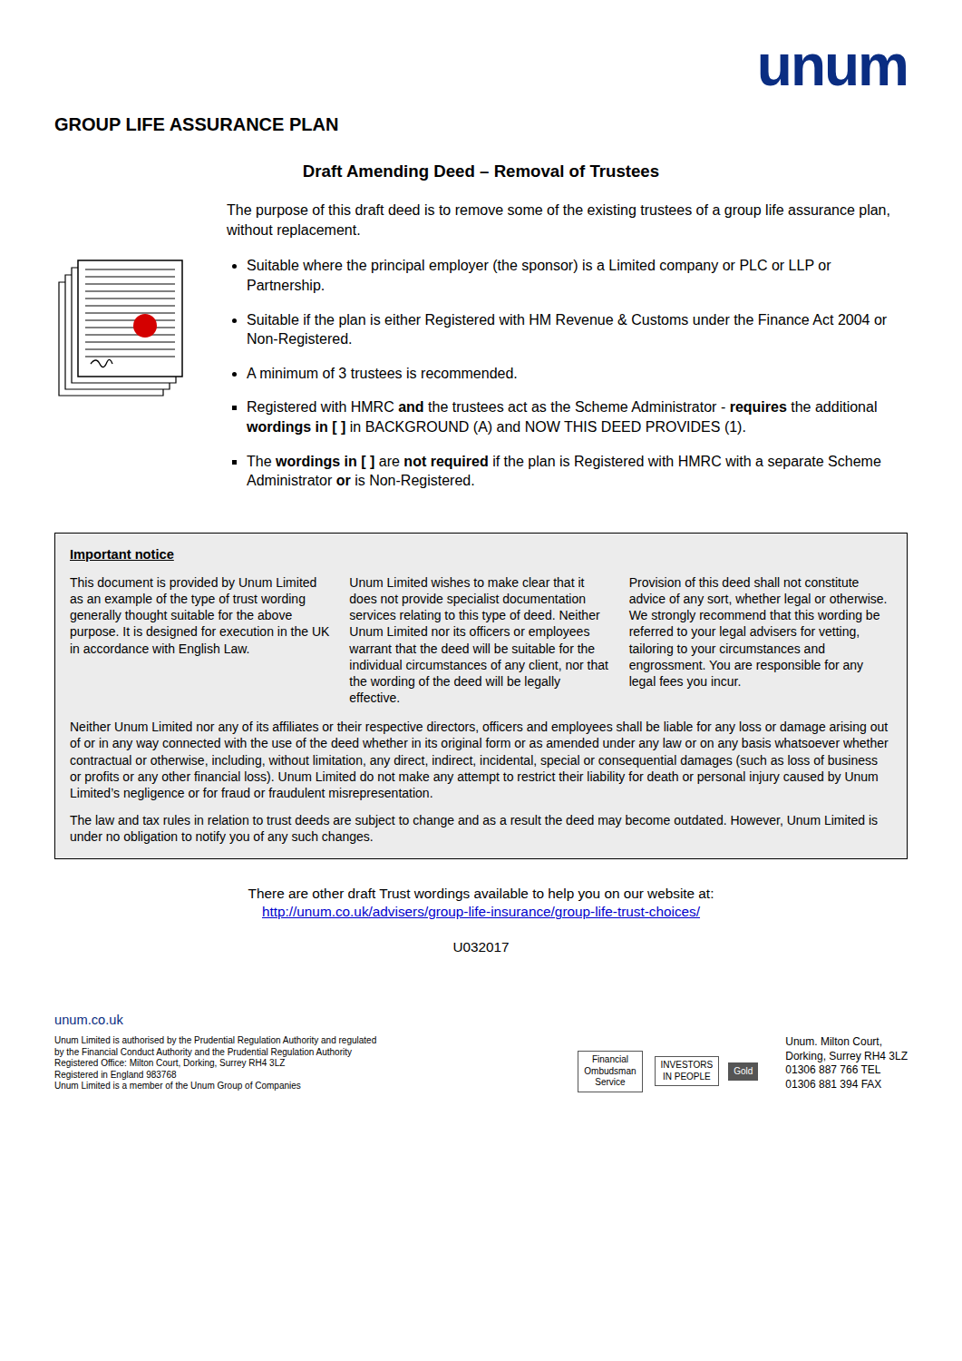unum
GROUP LIFE ASSURANCE PLAN
Draft Amending Deed – Removal of Trustees
The purpose of this draft deed is to remove some of the existing trustees of a group life assurance plan, without replacement.
Suitable where the principal employer (the sponsor) is a Limited company or PLC or LLP or Partnership.
Suitable if the plan is either Registered with HM Revenue & Customs under the Finance Act 2004 or Non-Registered.
A minimum of 3 trustees is recommended.
Registered with HMRC and the trustees act as the Scheme Administrator - requires the additional wordings in [ ] in BACKGROUND (A) and NOW THIS DEED PROVIDES (1).
The wordings in [ ] are not required if the plan is Registered with HMRC with a separate Scheme Administrator or is Non-Registered.
Important notice
This document is provided by Unum Limited as an example of the type of trust wording generally thought suitable for the above purpose. It is designed for execution in the UK in accordance with English Law.
Unum Limited wishes to make clear that it does not provide specialist documentation services relating to this type of deed. Neither Unum Limited nor its officers or employees warrant that the deed will be suitable for the individual circumstances of any client, nor that the wording of the deed will be legally effective.
Provision of this deed shall not constitute advice of any sort, whether legal or otherwise. We strongly recommend that this wording be referred to your legal advisers for vetting, tailoring to your circumstances and engrossment. You are responsible for any legal fees you incur.
Neither Unum Limited nor any of its affiliates or their respective directors, officers and employees shall be liable for any loss or damage arising out of or in any way connected with the use of the deed whether in its original form or as amended under any law or on any basis whatsoever whether contractual or otherwise, including, without limitation, any direct, indirect, incidental, special or consequential damages (such as loss of business or profits or any other financial loss). Unum Limited do not make any attempt to restrict their liability for death or personal injury caused by Unum Limited’s negligence or for fraud or fraudulent misrepresentation.
The law and tax rules in relation to trust deeds are subject to change and as a result the deed may become outdated. However, Unum Limited is under no obligation to notify you of any such changes.
There are other draft Trust wordings available to help you on our website at:
http://unum.co.uk/advisers/group-life-insurance/group-life-trust-choices/
U032017
unum.co.uk
Unum Limited is authorised by the Prudential Regulation Authority and regulated
by the Financial Conduct Authority and the Prudential Regulation Authority
Registered Office: Milton Court, Dorking, Surrey RH4 3LZ
Registered in England 983768
Unum Limited is a member of the Unum Group of Companies
Financial
Ombudsman
Service INVESTORS
IN PEOPLE Gold
Unum. Milton Court,
Dorking, Surrey RH4 3LZ
01306 887 766 TEL
01306 881 394 FAX